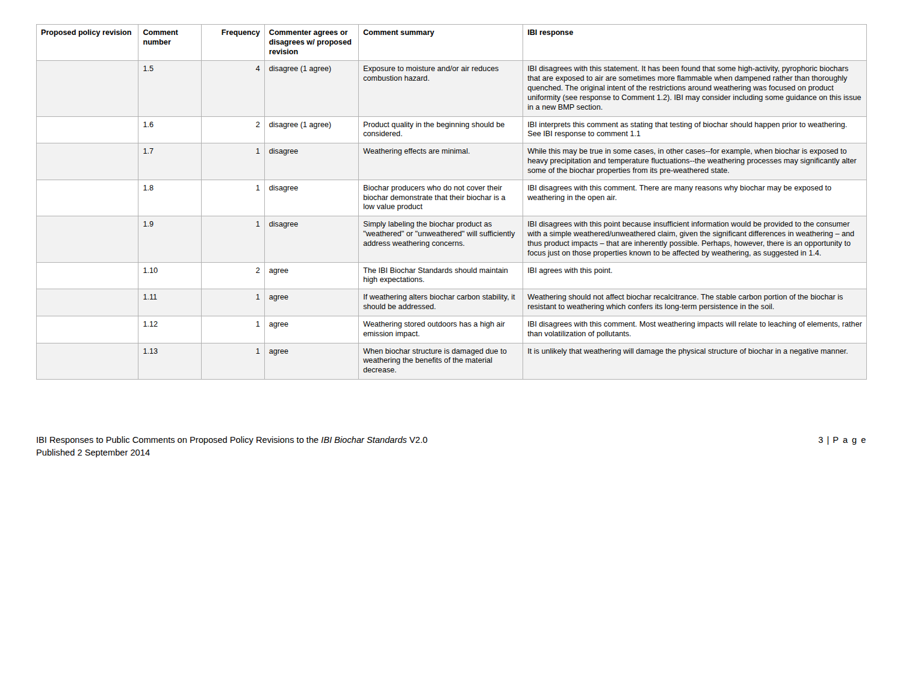| Proposed policy revision | Comment number | Frequency | Commenter agrees or disagrees w/ proposed revision | Comment summary | IBI response |
| --- | --- | --- | --- | --- | --- |
| | 1.5 | 4 | disagree (1 agree) | Exposure to moisture and/or air reduces combustion hazard. | IBI disagrees with this statement. It has been found that some high-activity, pyrophoric biochars that are exposed to air are sometimes more flammable when dampened rather than thoroughly quenched. The original intent of the restrictions around weathering was focused on product uniformity (see response to Comment 1.2). IBI may consider including some guidance on this issue in a new BMP section. |
| | 1.6 | 2 | disagree (1 agree) | Product quality in the beginning should be considered. | IBI interprets this comment as stating that testing of biochar should happen prior to weathering. See IBI response to comment 1.1 |
| | 1.7 | 1 | disagree | Weathering effects are minimal. | While this may be true in some cases, in other cases--for example, when biochar is exposed to heavy precipitation and temperature fluctuations--the weathering processes may significantly alter some of the biochar properties from its pre-weathered state. |
| | 1.8 | 1 | disagree | Biochar producers who do not cover their biochar demonstrate that their biochar is a low value product | IBI disagrees with this comment. There are many reasons why biochar may be exposed to weathering in the open air. |
| | 1.9 | 1 | disagree | Simply labeling the biochar product as "weathered" or "unweathered" will sufficiently address weathering concerns. | IBI disagrees with this point because insufficient information would be provided to the consumer with a simple weathered/unweathered claim, given the significant differences in weathering – and thus product impacts – that are inherently possible. Perhaps, however, there is an opportunity to focus just on those properties known to be affected by weathering, as suggested in 1.4. |
| | 1.10 | 2 | agree | The IBI Biochar Standards should maintain high expectations. | IBI agrees with this point. |
| | 1.11 | 1 | agree | If weathering alters biochar carbon stability, it should be addressed. | Weathering should not affect biochar recalcitrance. The stable carbon portion of the biochar is resistant to weathering which confers its long-term persistence in the soil. |
| | 1.12 | 1 | agree | Weathering stored outdoors has a high air emission impact. | IBI disagrees with this comment. Most weathering impacts will relate to leaching of elements, rather than volatilization of pollutants. |
| | 1.13 | 1 | agree | When biochar structure is damaged due to weathering the benefits of the material decrease. | It is unlikely that weathering will damage the physical structure of biochar in a negative manner. |
3 | P a g e IBI Responses to Public Comments on Proposed Policy Revisions to the IBI Biochar Standards V2.0
Published 2 September 2014